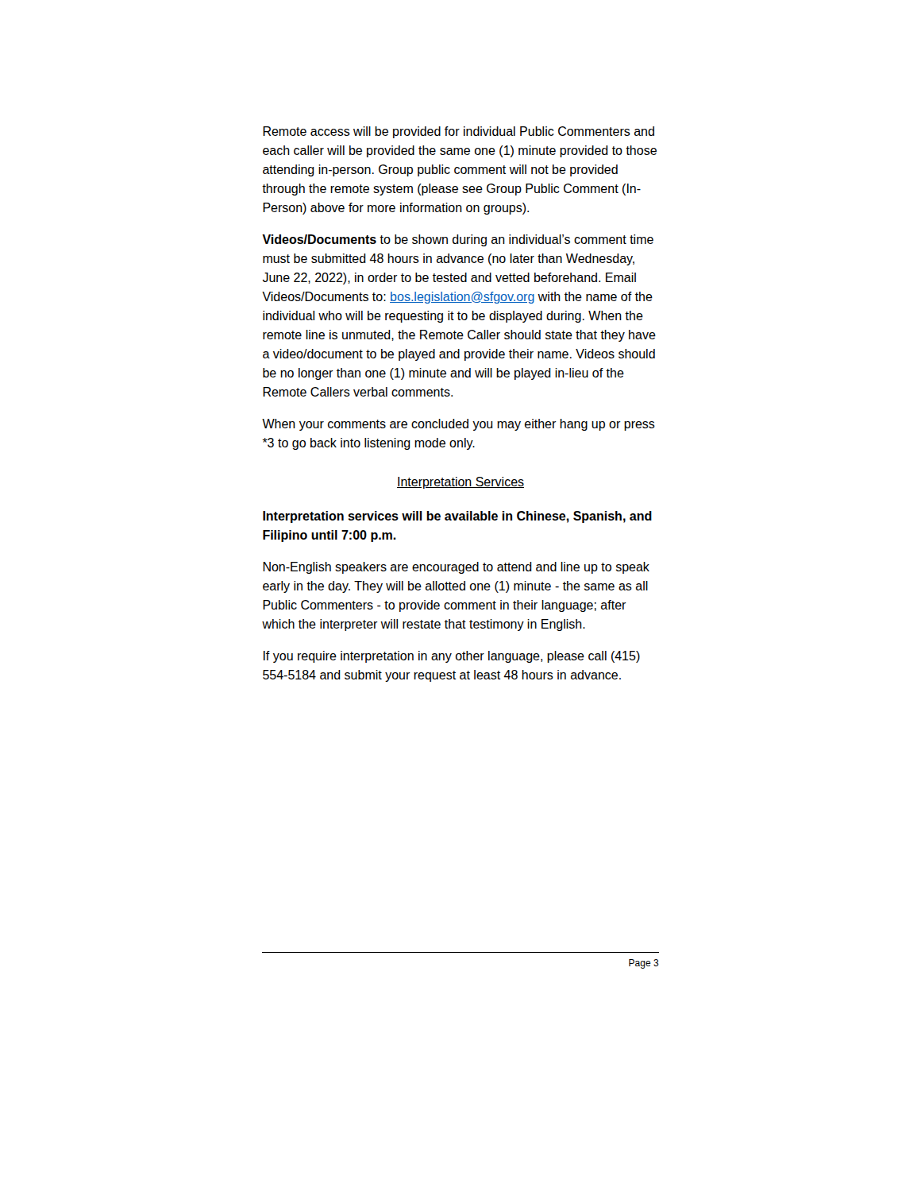Remote access will be provided for individual Public Commenters and each caller will be provided the same one (1) minute provided to those attending in-person. Group public comment will not be provided through the remote system (please see Group Public Comment (In-Person) above for more information on groups).
Videos/Documents to be shown during an individual’s comment time must be submitted 48 hours in advance (no later than Wednesday, June 22, 2022), in order to be tested and vetted beforehand. Email Videos/Documents to: bos.legislation@sfgov.org with the name of the individual who will be requesting it to be displayed during. When the remote line is unmuted, the Remote Caller should state that they have a video/document to be played and provide their name. Videos should be no longer than one (1) minute and will be played in-lieu of the Remote Callers verbal comments.
When your comments are concluded you may either hang up or press *3 to go back into listening mode only.
Interpretation Services
Interpretation services will be available in Chinese, Spanish, and Filipino until 7:00 p.m.
Non-English speakers are encouraged to attend and line up to speak early in the day. They will be allotted one (1) minute - the same as all Public Commenters - to provide comment in their language; after which the interpreter will restate that testimony in English.
If you require interpretation in any other language, please call (415) 554-5184 and submit your request at least 48 hours in advance.
Page 3